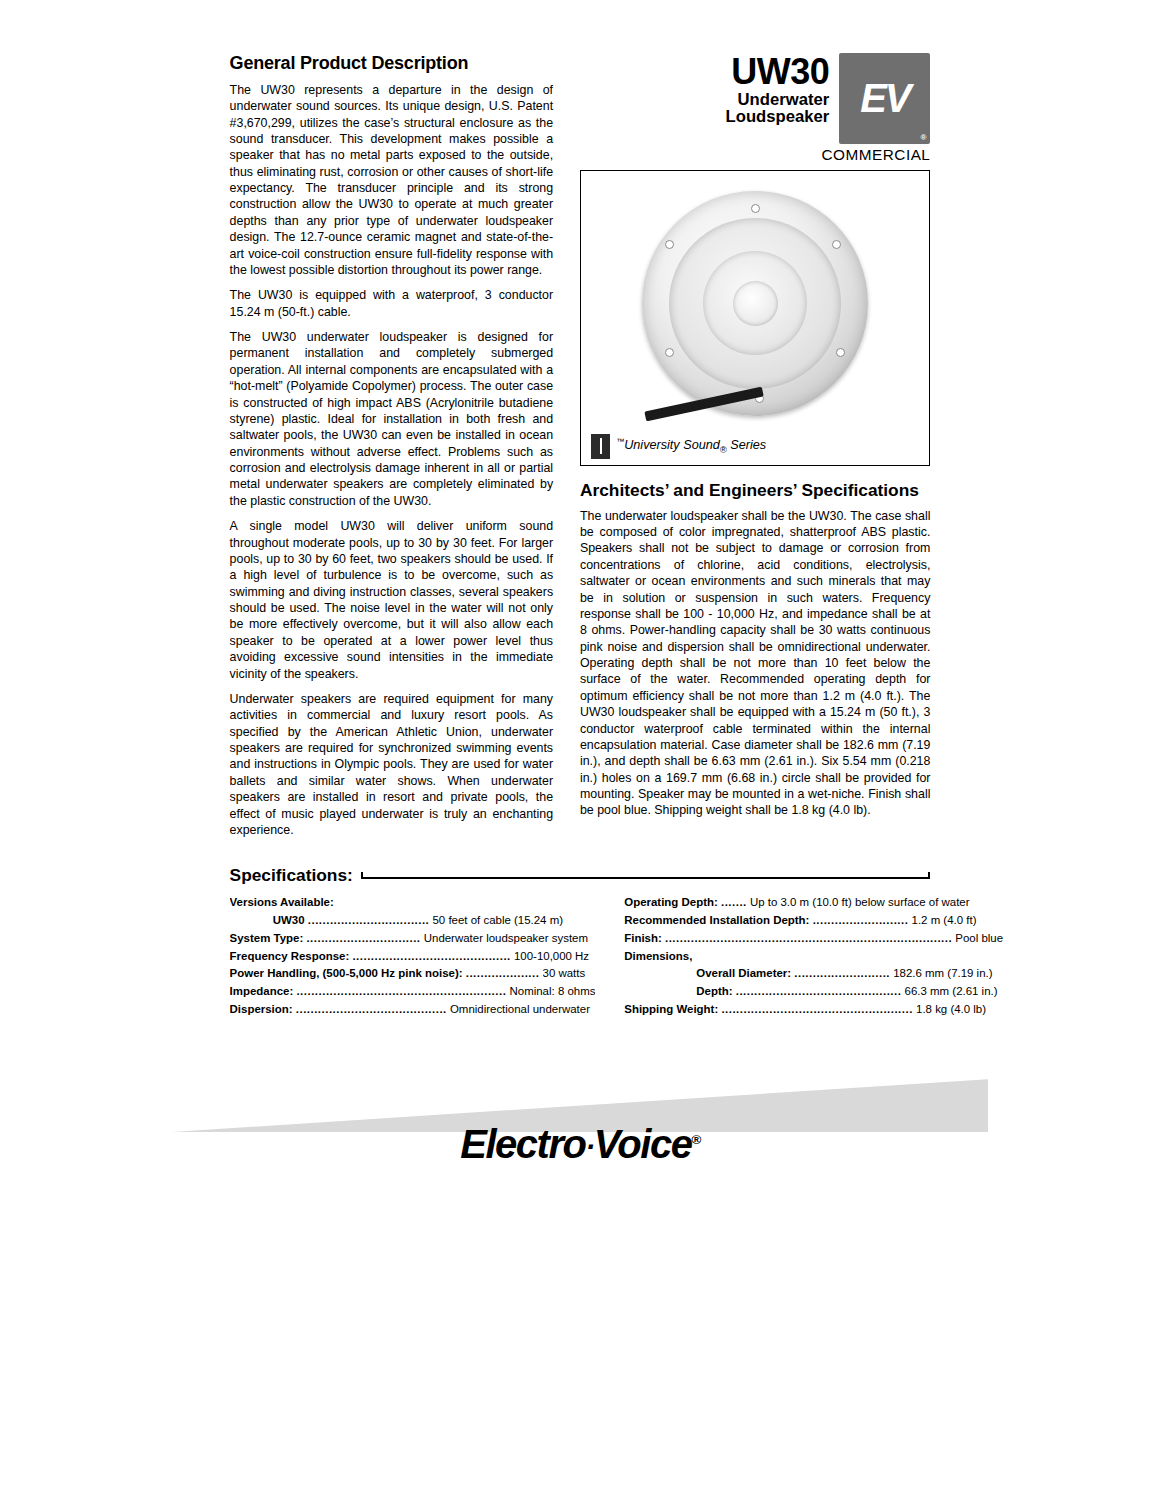General Product Description
The UW30 represents a departure in the design of underwater sound sources. Its unique design, U.S. Patent #3,670,299, utilizes the case’s structural enclosure as the sound transducer. This development makes possible a speaker that has no metal parts exposed to the outside, thus eliminating rust, corrosion or other causes of short-life expectancy. The transducer principle and its strong construction allow the UW30 to operate at much greater depths than any prior type of underwater loudspeaker design. The 12.7-ounce ceramic magnet and state-of-the-art voice-coil construction ensure full-fidelity response with the lowest possible distortion throughout its power range.
The UW30 is equipped with a waterproof, 3 conductor 15.24 m (50-ft.) cable.
The UW30 underwater loudspeaker is designed for permanent installation and completely submerged operation. All internal components are encapsulated with a “hot-melt” (Polyamide Copolymer) process. The outer case is constructed of high impact ABS (Acrylonitrile butadiene styrene) plastic. Ideal for installation in both fresh and saltwater pools, the UW30 can even be installed in ocean environments without adverse effect. Problems such as corrosion and electrolysis damage inherent in all or partial metal underwater speakers are completely eliminated by the plastic construction of the UW30.
A single model UW30 will deliver uniform sound throughout moderate pools, up to 30 by 30 feet. For larger pools, up to 30 by 60 feet, two speakers should be used. If a high level of turbulence is to be overcome, such as swimming and diving instruction classes, several speakers should be used. The noise level in the water will not only be more effectively overcome, but it will also allow each speaker to be operated at a lower power level thus avoiding excessive sound intensities in the immediate vicinity of the speakers.
Underwater speakers are required equipment for many activities in commercial and luxury resort pools. As specified by the American Athletic Union, underwater speakers are required for synchronized swimming events and instructions in Olympic pools. They are used for water ballets and similar water shows. When underwater speakers are installed in resort and private pools, the effect of music played underwater is truly an enchanting experience.
UW30 Underwater Loudspeaker
EV ®
COMMERCIAL
™University Sound® Series
Architects’ and Engineers’ Specifications
The underwater loudspeaker shall be the UW30. The case shall be composed of color impregnated, shatterproof ABS plastic. Speakers shall not be subject to damage or corrosion from concentrations of chlorine, acid conditions, electrolysis, saltwater or ocean environments and such minerals that may be in solution or suspension in such waters. Frequency response shall be 100 - 10,000 Hz, and impedance shall be at 8 ohms. Power-handling capacity shall be 30 watts continuous pink noise and dispersion shall be omnidirectional underwater. Operating depth shall be not more than 10 feet below the surface of the water. Recommended operating depth for optimum efficiency shall be not more than 1.2 m (4.0 ft.). The UW30 loudspeaker shall be equipped with a 15.24 m (50 ft.), 3 conductor waterproof cable terminated within the internal encapsulation material. Case diameter shall be 182.6 mm (7.19 in.), and depth shall be 6.63 mm (2.61 in.). Six 5.54 mm (0.218 in.) holes on a 169.7 mm (6.68 in.) circle shall be provided for mounting. Speaker may be mounted in a wet-niche. Finish shall be pool blue. Shipping weight shall be 1.8 kg (4.0 lb).
Specifications:
Versions Available: UW30 ................................. 50 feet of cable (15.24 m) System Type: ............................... Underwater loudspeaker system Frequency Response: ........................................... 100-10,000 Hz Power Handling, (500-5,000 Hz pink noise): .................... 30 watts Impedance: ......................................................... Nominal: 8 ohms Dispersion: ......................................... Omnidirectional underwater
Operating Depth: ....... Up to 3.0 m (10.0 ft) below surface of water Recommended Installation Depth: .......................... 1.2 m (4.0 ft) Finish: .............................................................................. Pool blue Dimensions, Overall Diameter: .......................... 182.6 mm (7.19 in.) Depth: ............................................. 66.3 mm (2.61 in.) Shipping Weight: .................................................... 1.8 kg (4.0 lb)
Electro·Voice®